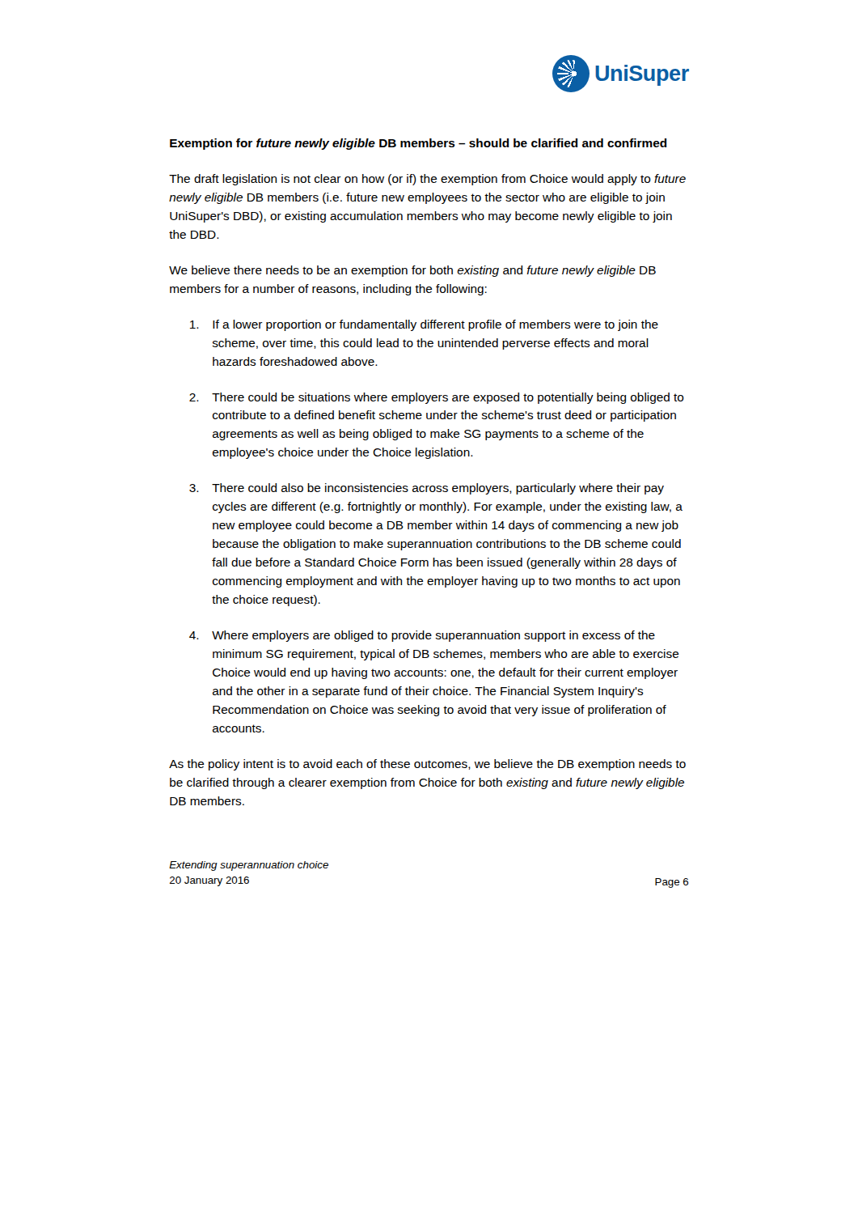Uni Super
Exemption for future newly eligible DB members – should be clarified and confirmed
The draft legislation is not clear on how (or if) the exemption from Choice would apply to future newly eligible DB members (i.e. future new employees to the sector who are eligible to join UniSuper's DBD), or existing accumulation members who may become newly eligible to join the DBD.
We believe there needs to be an exemption for both existing and future newly eligible DB members for a number of reasons, including the following:
If a lower proportion or fundamentally different profile of members were to join the scheme, over time, this could lead to the unintended perverse effects and moral hazards foreshadowed above.
There could be situations where employers are exposed to potentially being obliged to contribute to a defined benefit scheme under the scheme's trust deed or participation agreements as well as being obliged to make SG payments to a scheme of the employee's choice under the Choice legislation.
There could also be inconsistencies across employers, particularly where their pay cycles are different (e.g. fortnightly or monthly). For example, under the existing law, a new employee could become a DB member within 14 days of commencing a new job because the obligation to make superannuation contributions to the DB scheme could fall due before a Standard Choice Form has been issued (generally within 28 days of commencing employment and with the employer having up to two months to act upon the choice request).
Where employers are obliged to provide superannuation support in excess of the minimum SG requirement, typical of DB schemes, members who are able to exercise Choice would end up having two accounts: one, the default for their current employer and the other in a separate fund of their choice. The Financial System Inquiry's Recommendation on Choice was seeking to avoid that very issue of proliferation of accounts.
As the policy intent is to avoid each of these outcomes, we believe the DB exemption needs to be clarified through a clearer exemption from Choice for both existing and future newly eligible DB members.
Extending superannuation choice
20 January 2016
Page 6